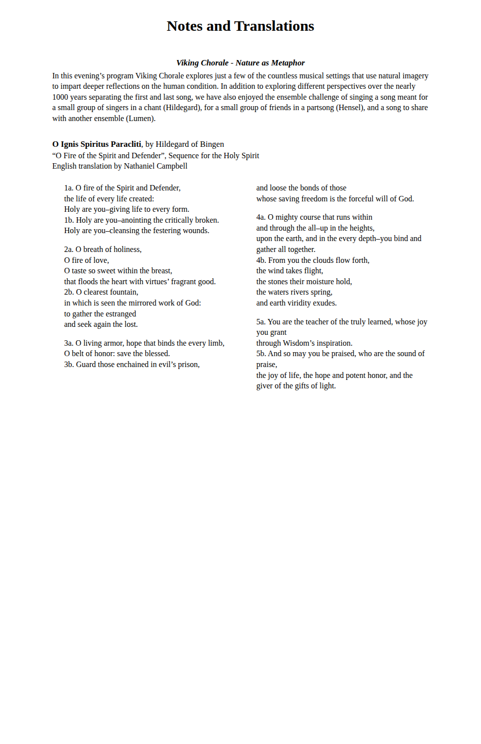Notes and Translations
Viking Chorale - Nature as Metaphor
In this evening’s program Viking Chorale explores just a few of the countless musical settings that use natural imagery to impart deeper reflections on the human condition. In addition to exploring different perspectives over the nearly 1000 years separating the first and last song, we have also enjoyed the ensemble challenge of singing a song meant for a small group of singers in a chant (Hildegard), for a small group of friends in a partsong (Hensel), and a song to share with another ensemble (Lumen).
O Ignis Spiritus Paracliti, by Hildegard of Bingen
“O Fire of the Spirit and Defender”, Sequence for the Holy Spirit
English translation by Nathaniel Campbell
1a. O fire of the Spirit and Defender,
the life of every life created:
Holy are you–giving life to every form.
1b. Holy are you–anointing the critically broken. Holy are you–cleansing the festering wounds.
2a. O breath of holiness,
O fire of love,
O taste so sweet within the breast,
that floods the heart with virtues’ fragrant good.
2b. O clearest fountain,
in which is seen the mirrored work of God:
to gather the estranged
and seek again the lost.
3a. O living armor, hope that binds the every limb,
O belt of honor: save the blessed.
3b. Guard those enchained in evil’s prison,
and loose the bonds of those
whose saving freedom is the forceful will of God.
4a. O mighty course that runs within
and through the all–up in the heights,
upon the earth, and in the every depth–you bind and gather all together.
4b. From you the clouds flow forth,
the wind takes flight,
the stones their moisture hold,
the waters rivers spring,
and earth viridity exudes.
5a. You are the teacher of the truly learned, whose joy you grant
through Wisdom’s inspiration.
5b. And so may you be praised, who are the sound of praise,
the joy of life, the hope and potent honor, and the giver of the gifts of light.